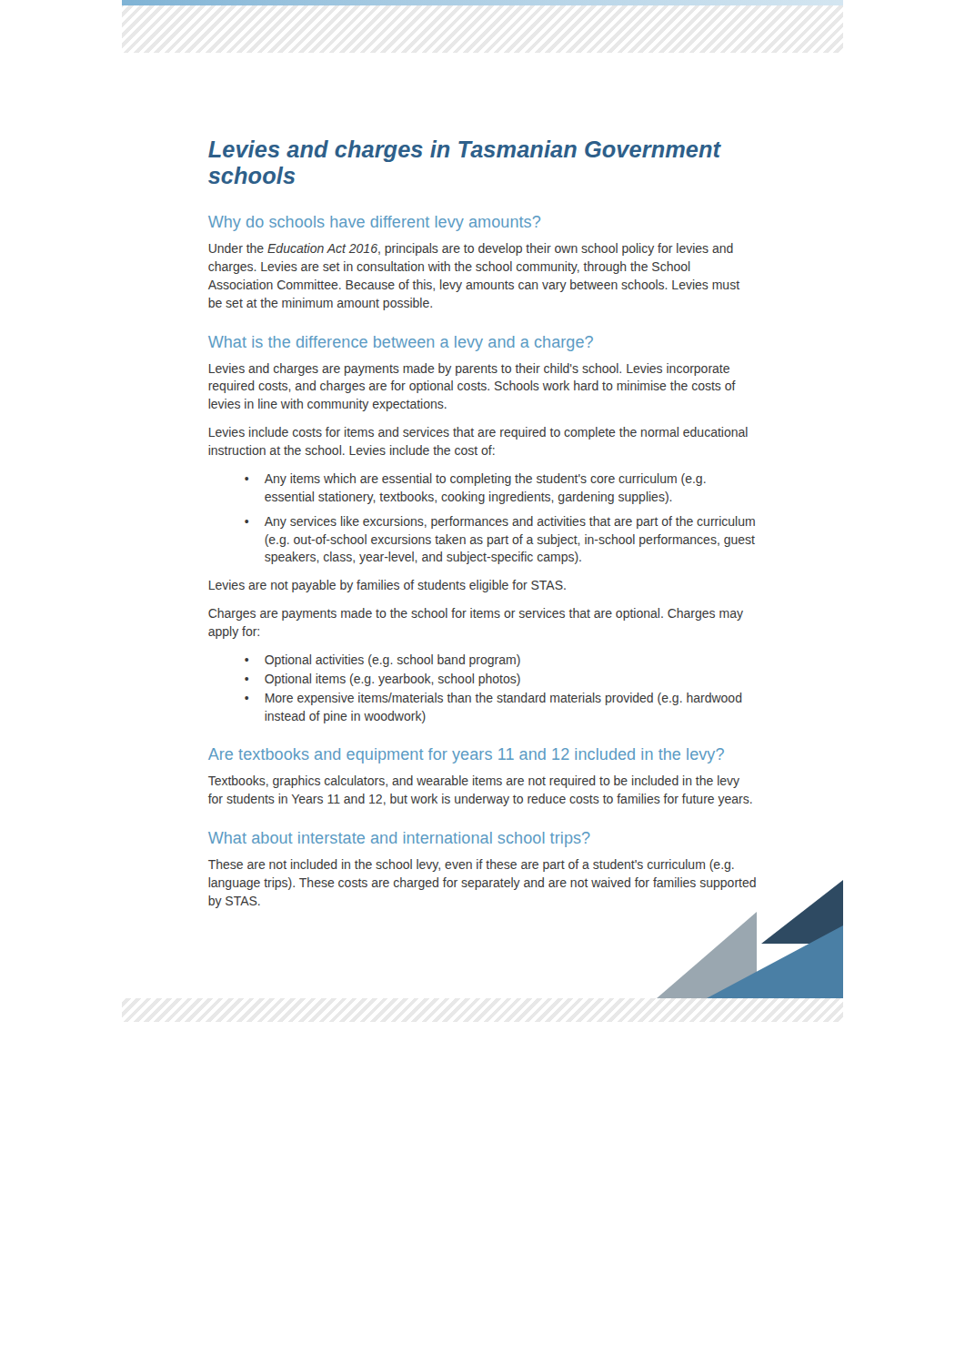Levies and charges in Tasmanian Government schools
Why do schools have different levy amounts?
Under the Education Act 2016, principals are to develop their own school policy for levies and charges. Levies are set in consultation with the school community, through the School Association Committee. Because of this, levy amounts can vary between schools. Levies must be set at the minimum amount possible.
What is the difference between a levy and a charge?
Levies and charges are payments made by parents to their child's school. Levies incorporate required costs, and charges are for optional costs. Schools work hard to minimise the costs of levies in line with community expectations.
Levies include costs for items and services that are required to complete the normal educational instruction at the school. Levies include the cost of:
Any items which are essential to completing the student's core curriculum (e.g. essential stationery, textbooks, cooking ingredients, gardening supplies).
Any services like excursions, performances and activities that are part of the curriculum (e.g. out-of-school excursions taken as part of a subject, in-school performances, guest speakers, class, year-level, and subject-specific camps).
Levies are not payable by families of students eligible for STAS.
Charges are payments made to the school for items or services that are optional. Charges may apply for:
Optional activities (e.g. school band program)
Optional items (e.g. yearbook, school photos)
More expensive items/materials than the standard materials provided (e.g. hardwood instead of pine in woodwork)
Are textbooks and equipment for years 11 and 12 included in the levy?
Textbooks, graphics calculators, and wearable items are not required to be included in the levy for students in Years 11 and 12, but work is underway to reduce costs to families for future years.
What about interstate and international school trips?
These are not included in the school levy, even if these are part of a student's curriculum (e.g. language trips). These costs are charged for separately and are not waived for families supported by STAS.